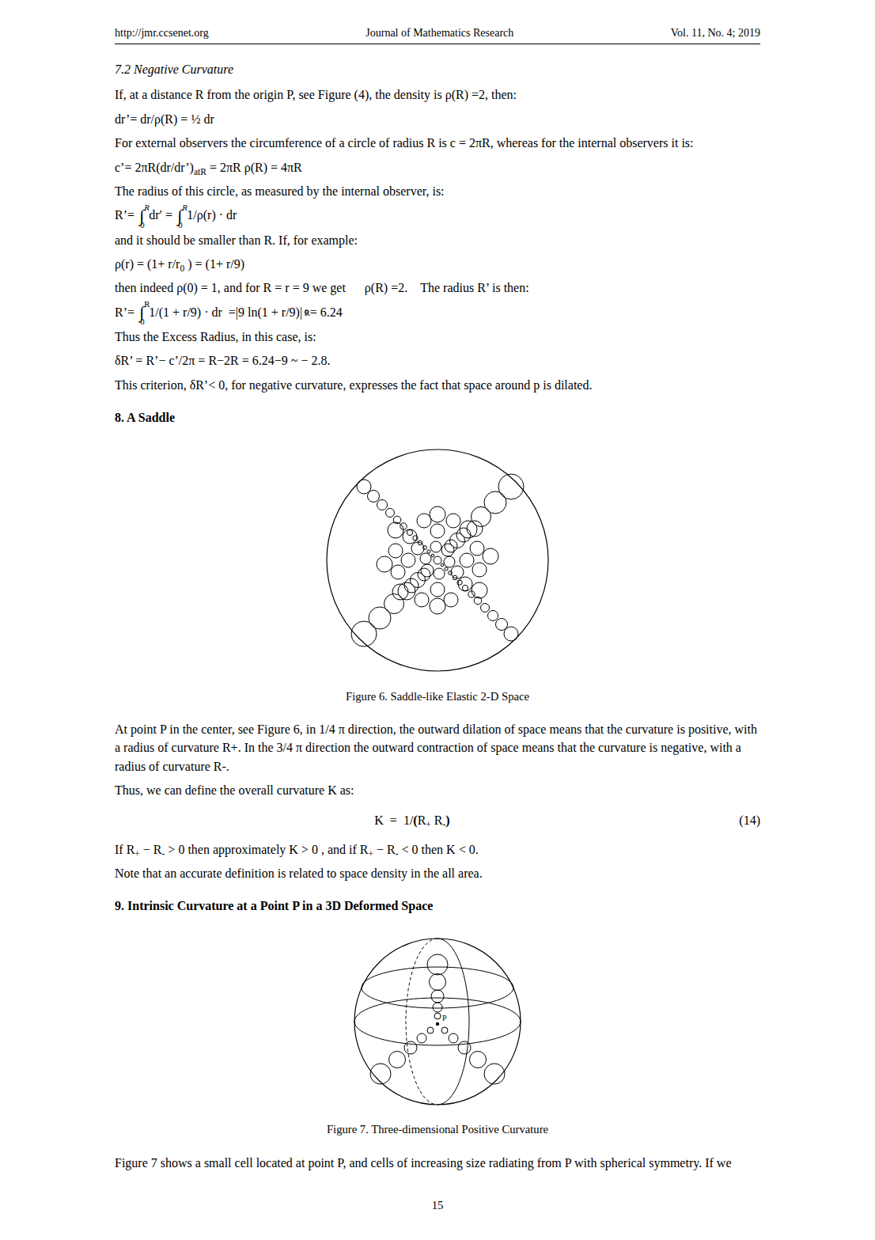http://jmr.ccsenet.org Journal of Mathematics Research Vol. 11, No. 4; 2019
7.2 Negative Curvature
If, at a distance R from the origin P, see Figure (4), the density is ρ(R) =2, then:
dr’= dr/ρ(R) = ½ dr
For external observers the circumference of a circle of radius R is c = 2πR, whereas for the internal observers it is:
c’= 2πR(dr/dr’)atR = 2πR ρ(R) = 4πR
The radius of this circle, as measured by the internal observer, is:
R’= ∫R 0 dr′ = ∫R 0 1/ρ(r) · dr
and it should be smaller than R. If, for example:
ρ(r) = (1+ r/r0 ) = (1+ r/9)
then indeed ρ(0) = 1, and for R = r = 9 we get ρ(R) =2. The radius R’ is then:
R’= ∫R 0 1/(1 + r/9) · dr =|9 ln(1 + r/9)|R 0 = 6.24
Thus the Excess Radius, in this case, is:
δR’ = R’− c’/2π = R−2R = 6.24−9 ~ − 2.8.
This criterion, δR’< 0, for negative curvature, expresses the fact that space around p is dilated.
8. A Saddle
Figure 6. Saddle-like Elastic 2-D Space
At point P in the center, see Figure 6, in 1/4 π direction, the outward dilation of space means that the curvature is positive, with a radius of curvature R+. In the 3/4 π direction the outward contraction of space means that the curvature is negative, with a radius of curvature R-.
Thus, we can define the overall curvature K as:
K = 1/(R+ R-) (14)
If R+ − R- > 0 then approximately K > 0 , and if R+ − R- < 0 then K < 0.
Note that an accurate definition is related to space density in the all area.
9. Intrinsic Curvature at a Point P in a 3D Deformed Space
P
Figure 7. Three-dimensional Positive Curvature
Figure 7 shows a small cell located at point P, and cells of increasing size radiating from P with spherical symmetry. If we
15